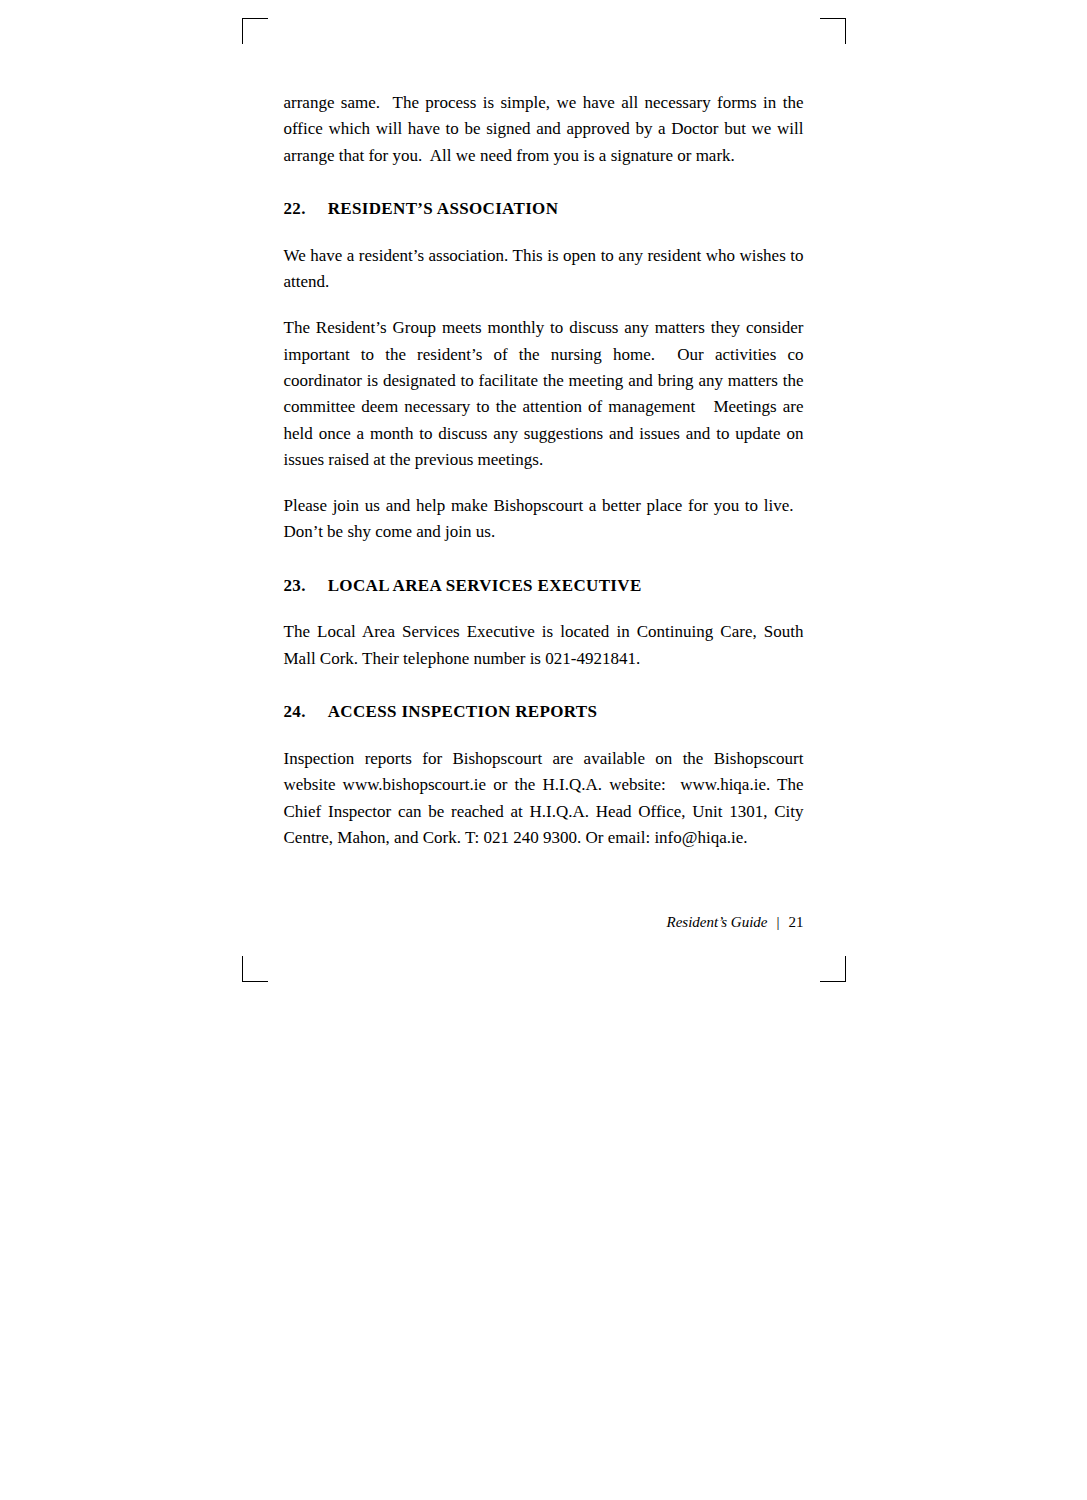arrange same. The process is simple, we have all necessary forms in the office which will have to be signed and approved by a Doctor but we will arrange that for you. All we need from you is a signature or mark.
22. RESIDENT’S ASSOCIATION
We have a resident’s association. This is open to any resident who wishes to attend.
The Resident’s Group meets monthly to discuss any matters they consider important to the resident’s of the nursing home. Our activities co coordinator is designated to facilitate the meeting and bring any matters the committee deem necessary to the attention of management Meetings are held once a month to discuss any suggestions and issues and to update on issues raised at the previous meetings.
Please join us and help make Bishopscourt a better place for you to live. Don’t be shy come and join us.
23. LOCAL AREA SERVICES EXECUTIVE
The Local Area Services Executive is located in Continuing Care, South Mall Cork. Their telephone number is 021-4921841.
24. ACCESS INSPECTION REPORTS
Inspection reports for Bishopscourt are available on the Bishopscourt website www.bishopscourt.ie or the H.I.Q.A. website: www.hiqa.ie. The Chief Inspector can be reached at H.I.Q.A. Head Office, Unit 1301, City Centre, Mahon, and Cork. T: 021 240 9300. Or email: info@hiqa.ie.
Resident’s Guide|21